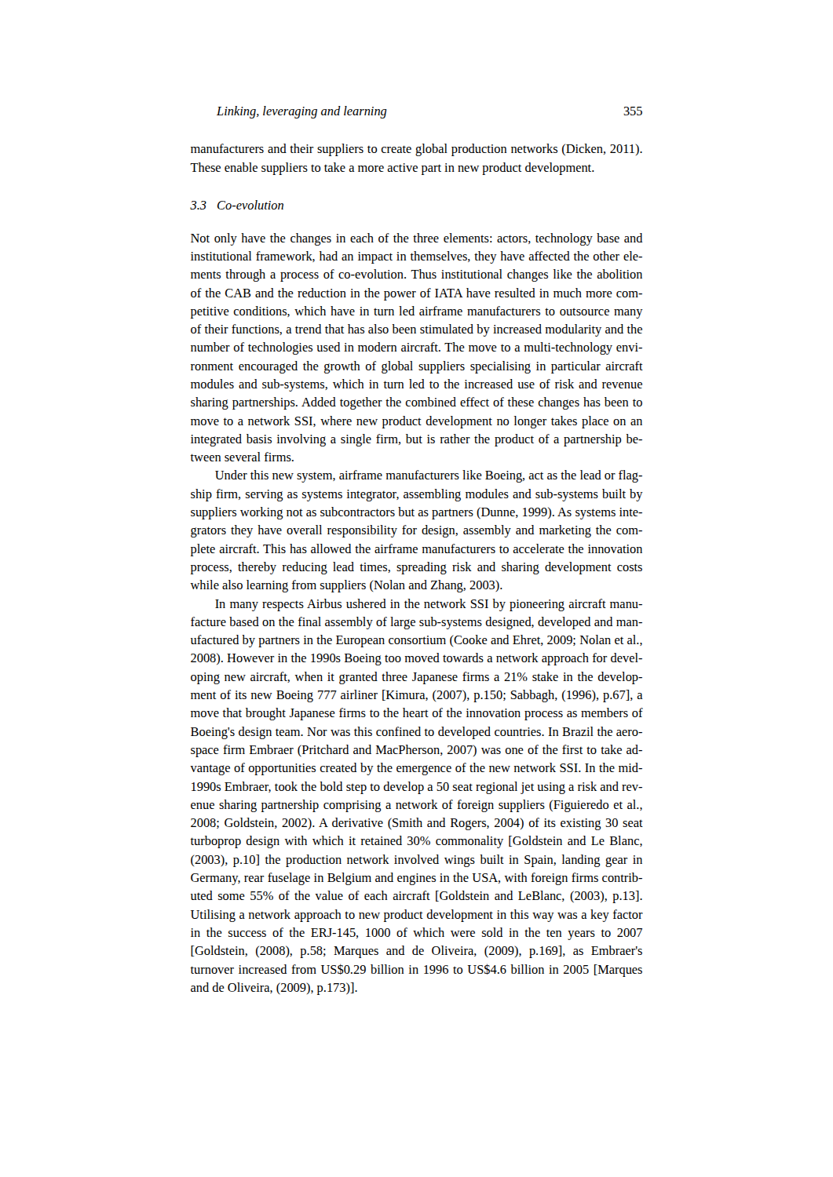Linking, leveraging and learning 355
manufacturers and their suppliers to create global production networks (Dicken, 2011). These enable suppliers to take a more active part in new product development.
3.3 Co-evolution
Not only have the changes in each of the three elements: actors, technology base and institutional framework, had an impact in themselves, they have affected the other elements through a process of co-evolution. Thus institutional changes like the abolition of the CAB and the reduction in the power of IATA have resulted in much more competitive conditions, which have in turn led airframe manufacturers to outsource many of their functions, a trend that has also been stimulated by increased modularity and the number of technologies used in modern aircraft. The move to a multi-technology environment encouraged the growth of global suppliers specialising in particular aircraft modules and sub-systems, which in turn led to the increased use of risk and revenue sharing partnerships. Added together the combined effect of these changes has been to move to a network SSI, where new product development no longer takes place on an integrated basis involving a single firm, but is rather the product of a partnership between several firms.
Under this new system, airframe manufacturers like Boeing, act as the lead or flagship firm, serving as systems integrator, assembling modules and sub-systems built by suppliers working not as subcontractors but as partners (Dunne, 1999). As systems integrators they have overall responsibility for design, assembly and marketing the complete aircraft. This has allowed the airframe manufacturers to accelerate the innovation process, thereby reducing lead times, spreading risk and sharing development costs while also learning from suppliers (Nolan and Zhang, 2003).
In many respects Airbus ushered in the network SSI by pioneering aircraft manufacture based on the final assembly of large sub-systems designed, developed and manufactured by partners in the European consortium (Cooke and Ehret, 2009; Nolan et al., 2008). However in the 1990s Boeing too moved towards a network approach for developing new aircraft, when it granted three Japanese firms a 21% stake in the development of its new Boeing 777 airliner [Kimura, (2007), p.150; Sabbagh, (1996), p.67], a move that brought Japanese firms to the heart of the innovation process as members of Boeing's design team. Nor was this confined to developed countries. In Brazil the aerospace firm Embraer (Pritchard and MacPherson, 2007) was one of the first to take advantage of opportunities created by the emergence of the new network SSI. In the mid-1990s Embraer, took the bold step to develop a 50 seat regional jet using a risk and revenue sharing partnership comprising a network of foreign suppliers (Figuieredo et al., 2008; Goldstein, 2002). A derivative (Smith and Rogers, 2004) of its existing 30 seat turboprop design with which it retained 30% commonality [Goldstein and Le Blanc, (2003), p.10] the production network involved wings built in Spain, landing gear in Germany, rear fuselage in Belgium and engines in the USA, with foreign firms contributed some 55% of the value of each aircraft [Goldstein and LeBlanc, (2003), p.13]. Utilising a network approach to new product development in this way was a key factor in the success of the ERJ-145, 1000 of which were sold in the ten years to 2007 [Goldstein, (2008), p.58; Marques and de Oliveira, (2009), p.169], as Embraer's turnover increased from US$0.29 billion in 1996 to US$4.6 billion in 2005 [Marques and de Oliveira, (2009), p.173)].